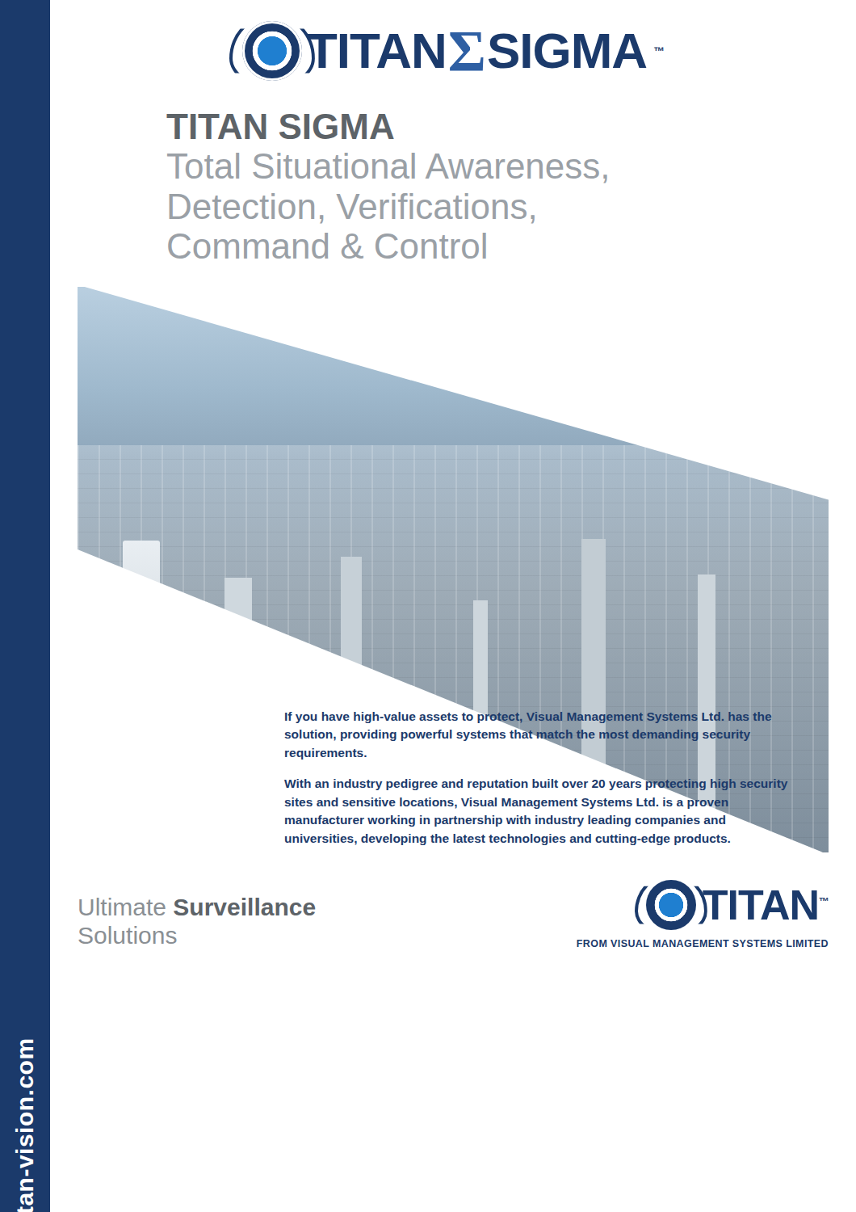www.titan-vision.com
TITAN ΣSIGMA™
TITAN SIGMA
Total Situational Awareness,
Detection, Verifications,
Command & Control
If you have high-value assets to protect, Visual Management Systems Ltd. has the solution, providing powerful systems that match the most demanding security requirements.
With an industry pedigree and reputation built over 20 years protecting high security sites and sensitive locations, Visual Management Systems Ltd. is a proven manufacturer working in partnership with industry leading companies and universities, developing the latest technologies and cutting-edge products.
Ultimate Surveillance
Solutions
TITAN™
FROM VISUAL MANAGEMENT SYSTEMS LIMITED